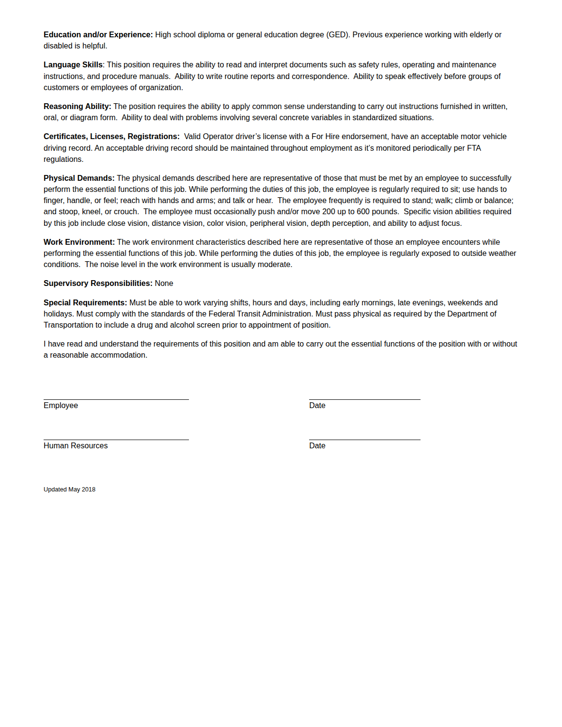Education and/or Experience: High school diploma or general education degree (GED). Previous experience working with elderly or disabled is helpful.
Language Skills: This position requires the ability to read and interpret documents such as safety rules, operating and maintenance instructions, and procedure manuals. Ability to write routine reports and correspondence. Ability to speak effectively before groups of customers or employees of organization.
Reasoning Ability: The position requires the ability to apply common sense understanding to carry out instructions furnished in written, oral, or diagram form. Ability to deal with problems involving several concrete variables in standardized situations.
Certificates, Licenses, Registrations: Valid Operator driver’s license with a For Hire endorsement, have an acceptable motor vehicle driving record. An acceptable driving record should be maintained throughout employment as it’s monitored periodically per FTA regulations.
Physical Demands: The physical demands described here are representative of those that must be met by an employee to successfully perform the essential functions of this job. While performing the duties of this job, the employee is regularly required to sit; use hands to finger, handle, or feel; reach with hands and arms; and talk or hear. The employee frequently is required to stand; walk; climb or balance; and stoop, kneel, or crouch. The employee must occasionally push and/or move 200 up to 600 pounds. Specific vision abilities required by this job include close vision, distance vision, color vision, peripheral vision, depth perception, and ability to adjust focus.
Work Environment: The work environment characteristics described here are representative of those an employee encounters while performing the essential functions of this job. While performing the duties of this job, the employee is regularly exposed to outside weather conditions. The noise level in the work environment is usually moderate.
Supervisory Responsibilities: None
Special Requirements: Must be able to work varying shifts, hours and days, including early mornings, late evenings, weekends and holidays. Must comply with the standards of the Federal Transit Administration. Must pass physical as required by the Department of Transportation to include a drug and alcohol screen prior to appointment of position.
I have read and understand the requirements of this position and am able to carry out the essential functions of the position with or without a reasonable accommodation.
| Employee | Date |
| Human Resources | Date |
Updated May 2018